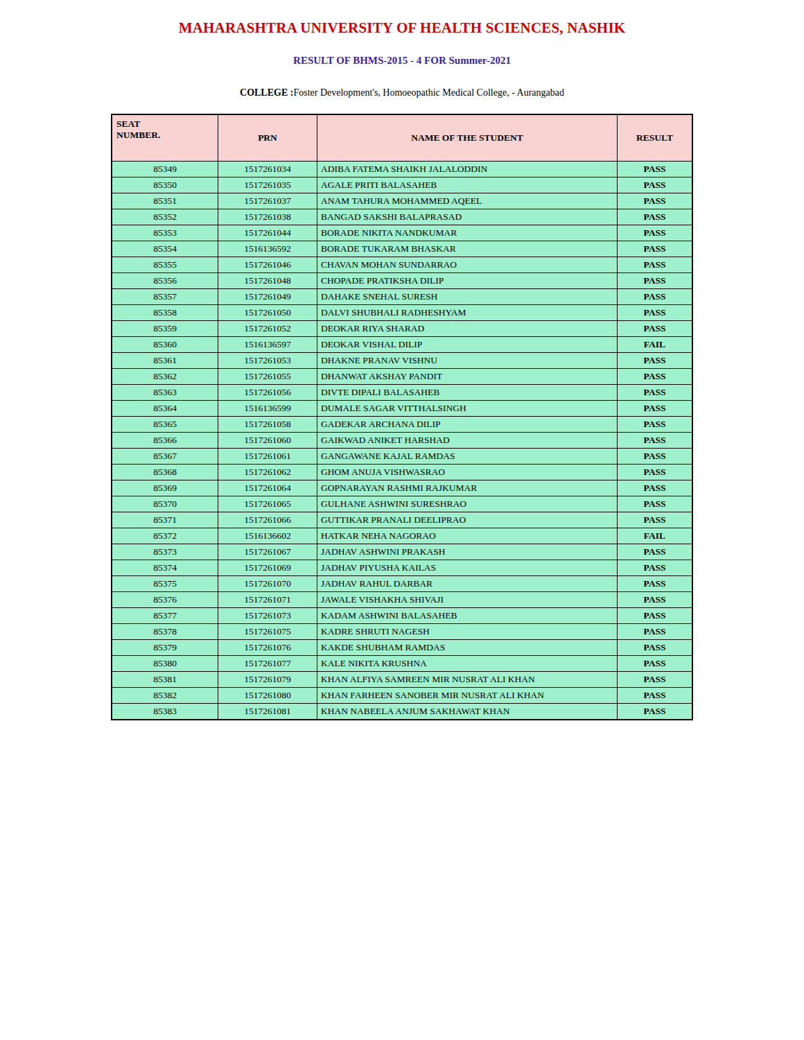MAHARASHTRA UNIVERSITY OF HEALTH SCIENCES, NASHIK
RESULT OF BHMS-2015 - 4 FOR Summer-2021
COLLEGE : Foster Development's, Homoeopathic Medical College, - Aurangabad
| SEAT NUMBER. | PRN | NAME OF THE STUDENT | RESULT |
| --- | --- | --- | --- |
| 85349 | 1517261034 | ADIBA FATEMA SHAIKH JALALODDIN | PASS |
| 85350 | 1517261035 | AGALE PRITI BALASAHEB | PASS |
| 85351 | 1517261037 | ANAM TAHURA MOHAMMED AQEEL | PASS |
| 85352 | 1517261038 | BANGAD SAKSHI BALAPRASAD | PASS |
| 85353 | 1517261044 | BORADE NIKITA NANDKUMAR | PASS |
| 85354 | 1516136592 | BORADE TUKARAM BHASKAR | PASS |
| 85355 | 1517261046 | CHAVAN MOHAN SUNDARRAO | PASS |
| 85356 | 1517261048 | CHOPADE PRATIKSHA DILIP | PASS |
| 85357 | 1517261049 | DAHAKE SNEHAL SURESH | PASS |
| 85358 | 1517261050 | DALVI SHUBHALI RADHESHYAM | PASS |
| 85359 | 1517261052 | DEOKAR RIYA SHARAD | PASS |
| 85360 | 1516136597 | DEOKAR VISHAL DILIP | FAIL |
| 85361 | 1517261053 | DHAKNE PRANAV VISHNU | PASS |
| 85362 | 1517261055 | DHANWAT AKSHAY PANDIT | PASS |
| 85363 | 1517261056 | DIVTE DIPALI BALASAHEB | PASS |
| 85364 | 1516136599 | DUMALE SAGAR VITTHALSINGH | PASS |
| 85365 | 1517261058 | GADEKAR ARCHANA DILIP | PASS |
| 85366 | 1517261060 | GAIKWAD ANIKET HARSHAD | PASS |
| 85367 | 1517261061 | GANGAWANE KAJAL RAMDAS | PASS |
| 85368 | 1517261062 | GHOM ANUJA VISHWASRAO | PASS |
| 85369 | 1517261064 | GOPNARAYAN RASHMI RAJKUMAR | PASS |
| 85370 | 1517261065 | GULHANE ASHWINI SURESHRAO | PASS |
| 85371 | 1517261066 | GUTTIKAR PRANALI DEELIPRAO | PASS |
| 85372 | 1516136602 | HATKAR NEHA NAGORAO | FAIL |
| 85373 | 1517261067 | JADHAV ASHWINI PRAKASH | PASS |
| 85374 | 1517261069 | JADHAV PIYUSHA KAILAS | PASS |
| 85375 | 1517261070 | JADHAV RAHUL DARBAR | PASS |
| 85376 | 1517261071 | JAWALE VISHAKHA SHIVAJI | PASS |
| 85377 | 1517261073 | KADAM ASHWINI BALASAHEB | PASS |
| 85378 | 1517261075 | KADRE SHRUTI NAGESH | PASS |
| 85379 | 1517261076 | KAKDE SHUBHAM RAMDAS | PASS |
| 85380 | 1517261077 | KALE NIKITA KRUSHNA | PASS |
| 85381 | 1517261079 | KHAN ALFIYA SAMREEN MIR NUSRAT ALI KHAN | PASS |
| 85382 | 1517261080 | KHAN FARHEEN SANOBER MIR NUSRAT ALI KHAN | PASS |
| 85383 | 1517261081 | KHAN NABEELA ANJUM SAKHAWAT KHAN | PASS |